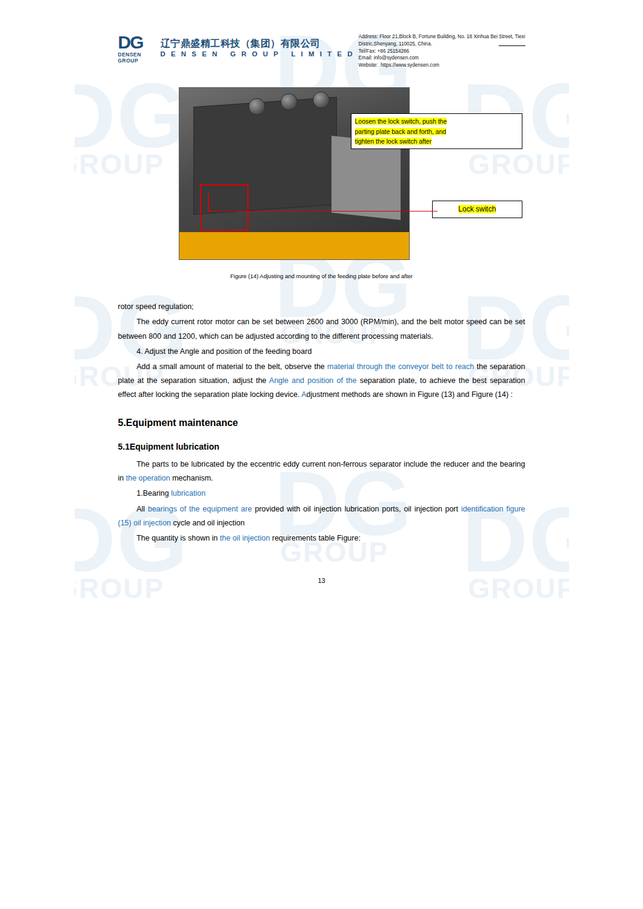DG
GROUP
DG
GROUP
DG
GROUP
DG
GROUP
DG
GROUP
DG
GROUP
DG
GROUP
DG
GROUP
DG
GROUP
DG
GROUP
DG
GROUP
DG
DENSEN
GROUP
辽宁鼎盛精工科技（集团）有限公司
D E N S E N G R O U P L I M I T E D
Address: Floor 21,Block B, Fortune Building, No. 18 Xinhua Bei Street, Tiexi
Distric,Shenyang, 110025, China.
Tel/Fax: +86 25154286
Email: info@sydensen.com
Website: https://www.sydensen.com
Loosen the lock switch, push the
parting plate back and forth, and
tighten the lock switch after
Lock switch
Figure (14) Adjusting and mounting of the feeding plate before and after
rotor speed regulation;
The eddy current rotor motor can be set between 2600 and 3000 (RPM/min), and the belt motor speed can be set between 800 and 1200, which can be adjusted according to the different processing materials.
4. Adjust the Angle and position of the feeding board
Add a small amount of material to the belt, observe the material through the conveyor belt to reach the separation plate at the separation situation, adjust the Angle and position of the separation plate, to achieve the best separation effect after locking the separation plate locking device. Adjustment methods are shown in Figure (13) and Figure (14) :
5.Equipment maintenance
5.1Equipment lubrication
The parts to be lubricated by the eccentric eddy current non-ferrous separator include the reducer and the bearing in the operation mechanism.
1.Bearing lubrication
All bearings of the equipment are provided with oil injection lubrication ports, oil injection port identification figure (15) oil injection cycle and oil injection
The quantity is shown in the oil injection requirements table Figure:
13